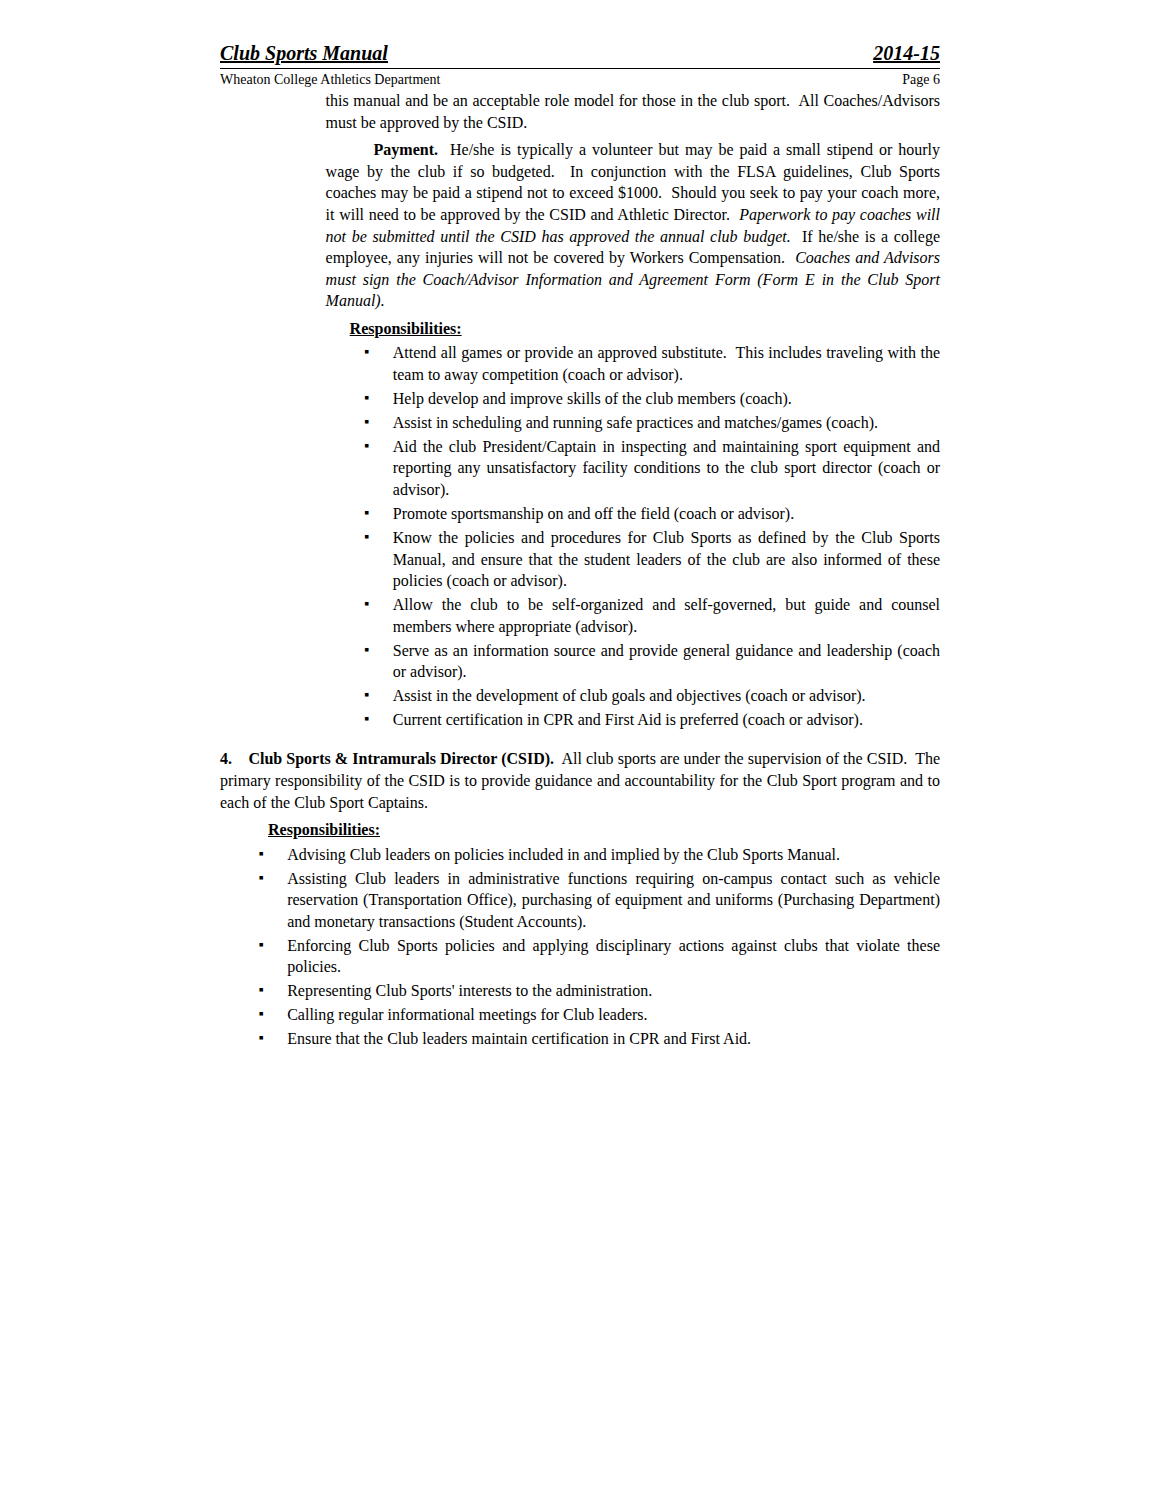Club Sports Manual 2014-15
Wheaton College Athletics Department Page 6
this manual and be an acceptable role model for those in the club sport. All Coaches/Advisors must be approved by the CSID.
Payment. He/she is typically a volunteer but may be paid a small stipend or hourly wage by the club if so budgeted. In conjunction with the FLSA guidelines, Club Sports coaches may be paid a stipend not to exceed $1000. Should you seek to pay your coach more, it will need to be approved by the CSID and Athletic Director. Paperwork to pay coaches will not be submitted until the CSID has approved the annual club budget. If he/she is a college employee, any injuries will not be covered by Workers Compensation. Coaches and Advisors must sign the Coach/Advisor Information and Agreement Form (Form E in the Club Sport Manual).
Responsibilities:
Attend all games or provide an approved substitute. This includes traveling with the team to away competition (coach or advisor).
Help develop and improve skills of the club members (coach).
Assist in scheduling and running safe practices and matches/games (coach).
Aid the club President/Captain in inspecting and maintaining sport equipment and reporting any unsatisfactory facility conditions to the club sport director (coach or advisor).
Promote sportsmanship on and off the field (coach or advisor).
Know the policies and procedures for Club Sports as defined by the Club Sports Manual, and ensure that the student leaders of the club are also informed of these policies (coach or advisor).
Allow the club to be self-organized and self-governed, but guide and counsel members where appropriate (advisor).
Serve as an information source and provide general guidance and leadership (coach or advisor).
Assist in the development of club goals and objectives (coach or advisor).
Current certification in CPR and First Aid is preferred (coach or advisor).
4. Club Sports & Intramurals Director (CSID). All club sports are under the supervision of the CSID. The primary responsibility of the CSID is to provide guidance and accountability for the Club Sport program and to each of the Club Sport Captains.
Responsibilities:
Advising Club leaders on policies included in and implied by the Club Sports Manual.
Assisting Club leaders in administrative functions requiring on-campus contact such as vehicle reservation (Transportation Office), purchasing of equipment and uniforms (Purchasing Department) and monetary transactions (Student Accounts).
Enforcing Club Sports policies and applying disciplinary actions against clubs that violate these policies.
Representing Club Sports' interests to the administration.
Calling regular informational meetings for Club leaders.
Ensure that the Club leaders maintain certification in CPR and First Aid.